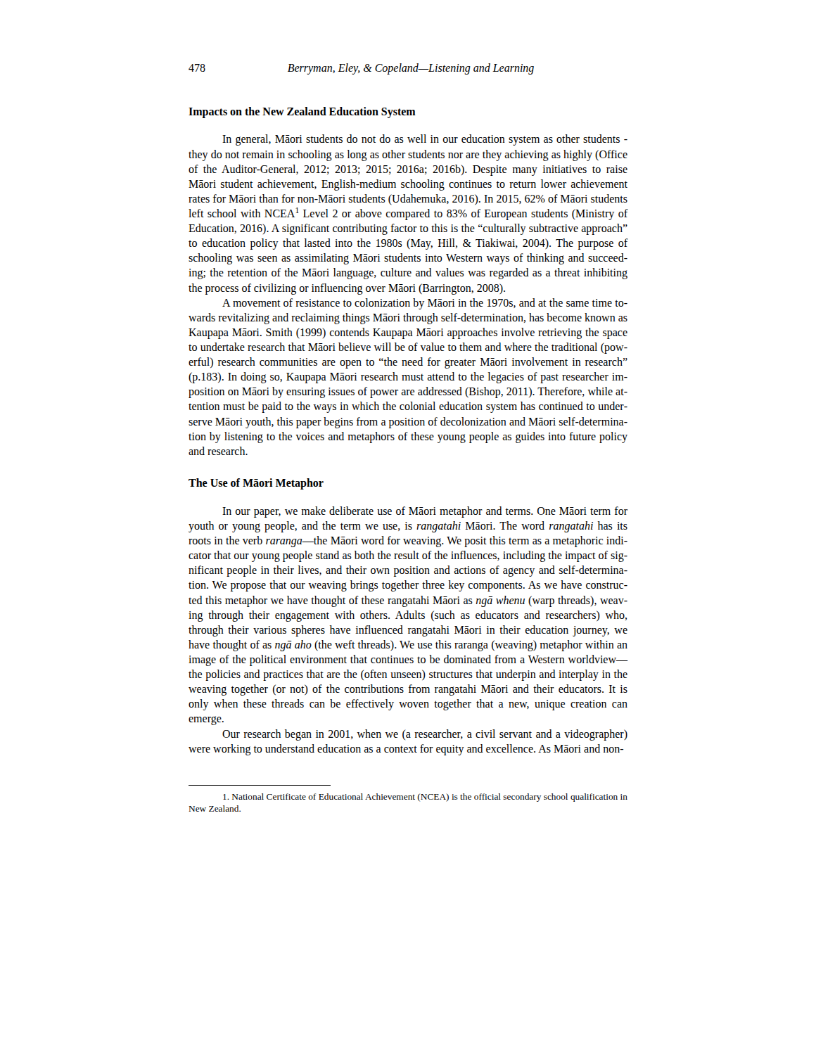478
Berryman, Eley, & Copeland—Listening and Learning
Impacts on the New Zealand Education System
In general, Māori students do not do as well in our education system as other students - they do not remain in schooling as long as other students nor are they achieving as highly (Office of the Auditor-General, 2012; 2013; 2015; 2016a; 2016b). Despite many initiatives to raise Māori student achievement, English-medium schooling continues to return lower achievement rates for Māori than for non-Māori students (Udahemuka, 2016). In 2015, 62% of Māori students left school with NCEA1 Level 2 or above compared to 83% of European students (Ministry of Education, 2016). A significant contributing factor to this is the “culturally subtractive approach” to education policy that lasted into the 1980s (May, Hill, & Tiakiwai, 2004). The purpose of schooling was seen as assimilating Māori students into Western ways of thinking and succeeding; the retention of the Māori language, culture and values was regarded as a threat inhibiting the process of civilizing or influencing over Māori (Barrington, 2008).
A movement of resistance to colonization by Māori in the 1970s, and at the same time towards revitalizing and reclaiming things Māori through self-determination, has become known as Kaupapa Māori. Smith (1999) contends Kaupapa Māori approaches involve retrieving the space to undertake research that Māori believe will be of value to them and where the traditional (powerful) research communities are open to “the need for greater Māori involvement in research” (p.183). In doing so, Kaupapa Māori research must attend to the legacies of past researcher imposition on Māori by ensuring issues of power are addressed (Bishop, 2011). Therefore, while attention must be paid to the ways in which the colonial education system has continued to underserve Māori youth, this paper begins from a position of decolonization and Māori self-determination by listening to the voices and metaphors of these young people as guides into future policy and research.
The Use of Māori Metaphor
In our paper, we make deliberate use of Māori metaphor and terms. One Māori term for youth or young people, and the term we use, is rangatahi Māori. The word rangatahi has its roots in the verb raranga—the Māori word for weaving. We posit this term as a metaphoric indicator that our young people stand as both the result of the influences, including the impact of significant people in their lives, and their own position and actions of agency and self-determination. We propose that our weaving brings together three key components. As we have constructed this metaphor we have thought of these rangatahi Māori as ngā whenu (warp threads), weaving through their engagement with others. Adults (such as educators and researchers) who, through their various spheres have influenced rangatahi Māori in their education journey, we have thought of as ngā aho (the weft threads). We use this raranga (weaving) metaphor within an image of the political environment that continues to be dominated from a Western worldview—the policies and practices that are the (often unseen) structures that underpin and interplay in the weaving together (or not) of the contributions from rangatahi Māori and their educators. It is only when these threads can be effectively woven together that a new, unique creation can emerge.
Our research began in 2001, when we (a researcher, a civil servant and a videographer) were working to understand education as a context for equity and excellence. As Māori and non-
1. National Certificate of Educational Achievement (NCEA) is the official secondary school qualification in New Zealand.